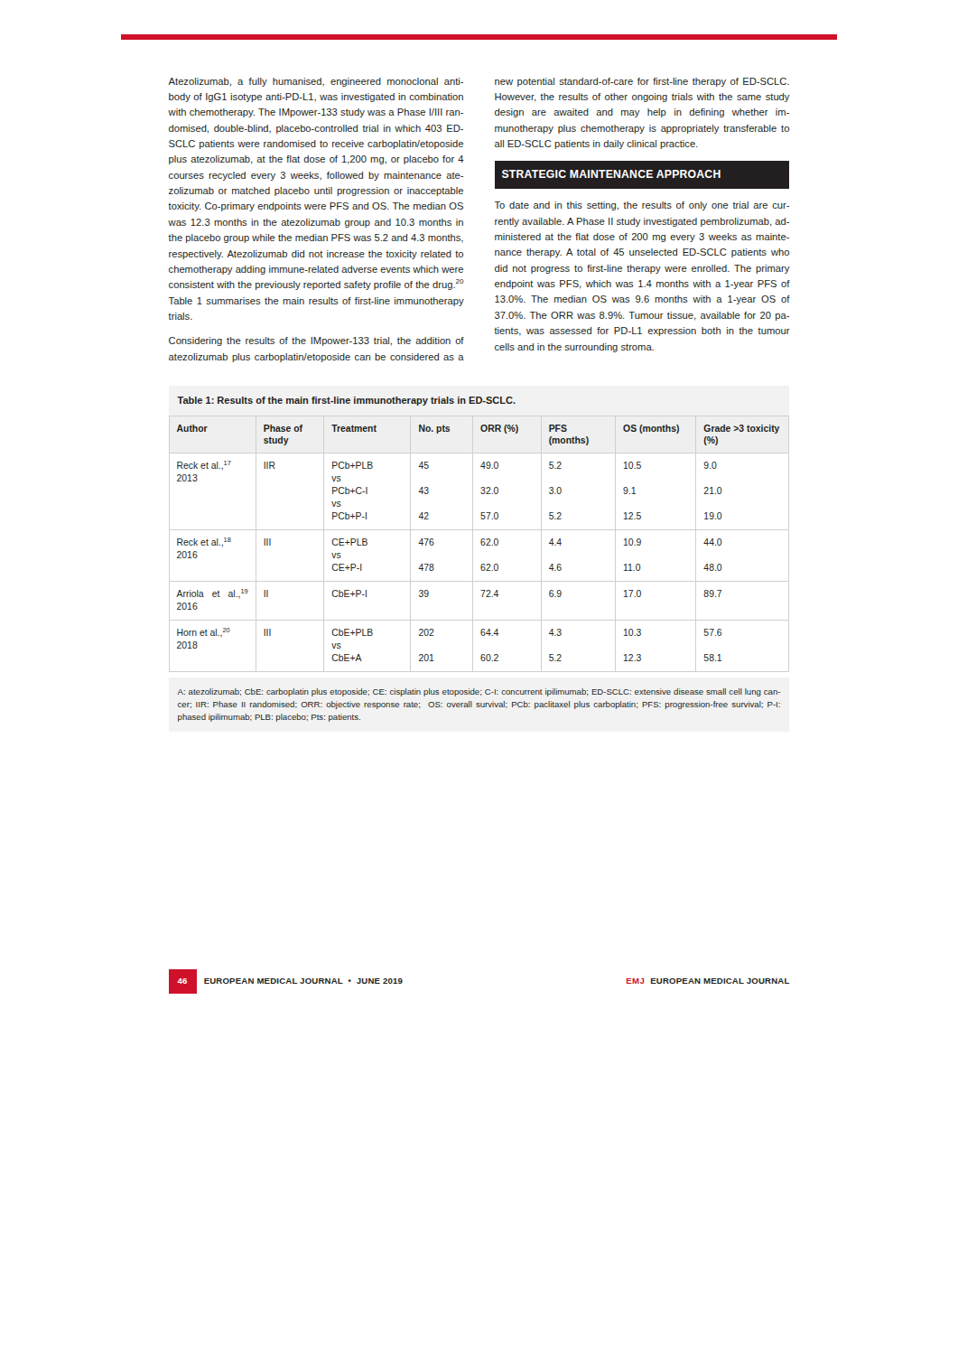Atezolizumab, a fully humanised, engineered monoclonal antibody of IgG1 isotype anti-PD-L1, was investigated in combination with chemotherapy. The IMpower-133 study was a Phase I/III randomised, double-blind, placebo-controlled trial in which 403 ED-SCLC patients were randomised to receive carboplatin/etoposide plus atezolizumab, at the flat dose of 1,200 mg, or placebo for 4 courses recycled every 3 weeks, followed by maintenance atezolizumab or matched placebo until progression or inacceptable toxicity. Co-primary endpoints were PFS and OS. The median OS was 12.3 months in the atezolizumab group and 10.3 months in the placebo group while the median PFS was 5.2 and 4.3 months, respectively. Atezolizumab did not increase the toxicity related to chemotherapy adding immune-related adverse events which were consistent with the previously reported safety profile of the drug.20 Table 1 summarises the main results of first-line immunotherapy trials.
Considering the results of the IMpower-133 trial, the addition of atezolizumab plus carboplatin/etoposide can be considered as a new potential standard-of-care for first-line therapy of ED-SCLC. However, the results of other ongoing trials with the same study design are awaited and may help in defining whether immunotherapy plus chemotherapy is appropriately transferable to all ED-SCLC patients in daily clinical practice.
Strategic maintenance approach
To date and in this setting, the results of only one trial are currently available. A Phase II study investigated pembrolizumab, administered at the flat dose of 200 mg every 3 weeks as maintenance therapy. A total of 45 unselected ED-SCLC patients who did not progress to first-line therapy were enrolled. The primary endpoint was PFS, which was 1.4 months with a 1-year PFS of 13.0%. The median OS was 9.6 months with a 1-year OS of 37.0%. The ORR was 8.9%. Tumour tissue, available for 20 patients, was assessed for PD-L1 expression both in the tumour cells and in the surrounding stroma.
Table 1: Results of the main first-line immunotherapy trials in ED-SCLC.
| Author | Phase of study | Treatment | No. pts | ORR (%) | PFS (months) | OS (months) | Grade >3 toxicity (%) |
| --- | --- | --- | --- | --- | --- | --- | --- |
| Reck et al., 17 2013 | IIR | PCb+PLB vs PCb+C-I vs PCb+P-I | 45 43 42 | 49.0 32.0 57.0 | 5.2 3.0 5.2 | 10.5 9.1 12.5 | 9.0 21.0 19.0 |
| Reck et al., 18 2016 | III | CE+PLB vs CE+P-I | 476 478 | 62.0 62.0 | 4.4 4.6 | 10.9 11.0 | 44.0 48.0 |
| Arriola et al., 19 2016 | II | CbE+P-I | 39 | 72.4 | 6.9 | 17.0 | 89.7 |
| Horn et al., 20 2018 | III | CbE+PLB vs CbE+A | 202 201 | 64.4 60.2 | 4.3 5.2 | 10.3 12.3 | 57.6 58.1 |
A: atezolizumab; CbE: carboplatin plus etoposide; CE: cisplatin plus etoposide; C-I: concurrent ipilimumab; ED-SCLC: extensive disease small cell lung cancer; IIR: Phase II randomised; ORR: objective response rate; OS: overall survival; PCb: paclitaxel plus carboplatin; PFS: progression-free survival; P-I: phased ipilimumab; PLB: placebo; Pts: patients.
46
European Medical Journal • June 2019
EMJ European Medical Journal